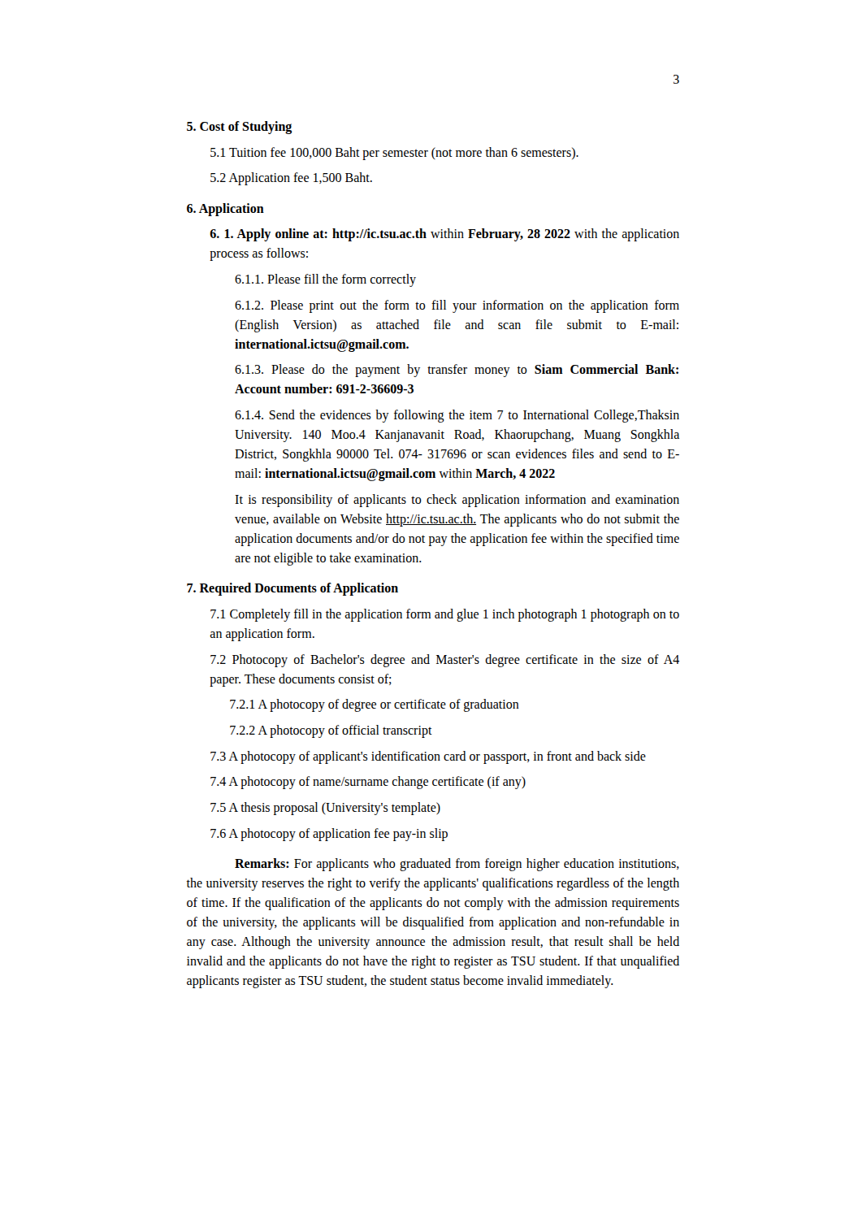3
5. Cost of Studying
5.1 Tuition fee 100,000 Baht per semester (not more than 6 semesters).
5.2 Application fee 1,500 Baht.
6. Application
6. 1. Apply online at: http://ic.tsu.ac.th within February, 28 2022 with the application process as follows:
6.1.1. Please fill the form correctly
6.1.2. Please print out the form to fill your information on the application form (English Version) as attached file and scan file submit to E-mail: international.ictsu@gmail.com.
6.1.3. Please do the payment by transfer money to Siam Commercial Bank: Account number: 691-2-36609-3
6.1.4. Send the evidences by following the item 7 to International College,Thaksin University. 140 Moo.4 Kanjanavanit Road, Khaorupchang, Muang Songkhla District, Songkhla 90000 Tel. 074- 317696 or scan evidences files and send to E- mail: international.ictsu@gmail.com within March, 4 2022
It is responsibility of applicants to check application information and examination venue, available on Website http://ic.tsu.ac.th. The applicants who do not submit the application documents and/or do not pay the application fee within the specified time are not eligible to take examination.
7. Required Documents of Application
7.1 Completely fill in the application form and glue 1 inch photograph 1 photograph on to an application form.
7.2 Photocopy of Bachelor's degree and Master's degree certificate in the size of A4 paper. These documents consist of;
7.2.1 A photocopy of degree or certificate of graduation
7.2.2 A photocopy of official transcript
7.3 A photocopy of applicant's identification card or passport, in front and back side
7.4 A photocopy of name/surname change certificate (if any)
7.5 A thesis proposal (University's template)
7.6 A photocopy of application fee pay-in slip
Remarks: For applicants who graduated from foreign higher education institutions, the university reserves the right to verify the applicants' qualifications regardless of the length of time. If the qualification of the applicants do not comply with the admission requirements of the university, the applicants will be disqualified from application and non-refundable in any case. Although the university announce the admission result, that result shall be held invalid and the applicants do not have the right to register as TSU student. If that unqualified applicants register as TSU student, the student status become invalid immediately.